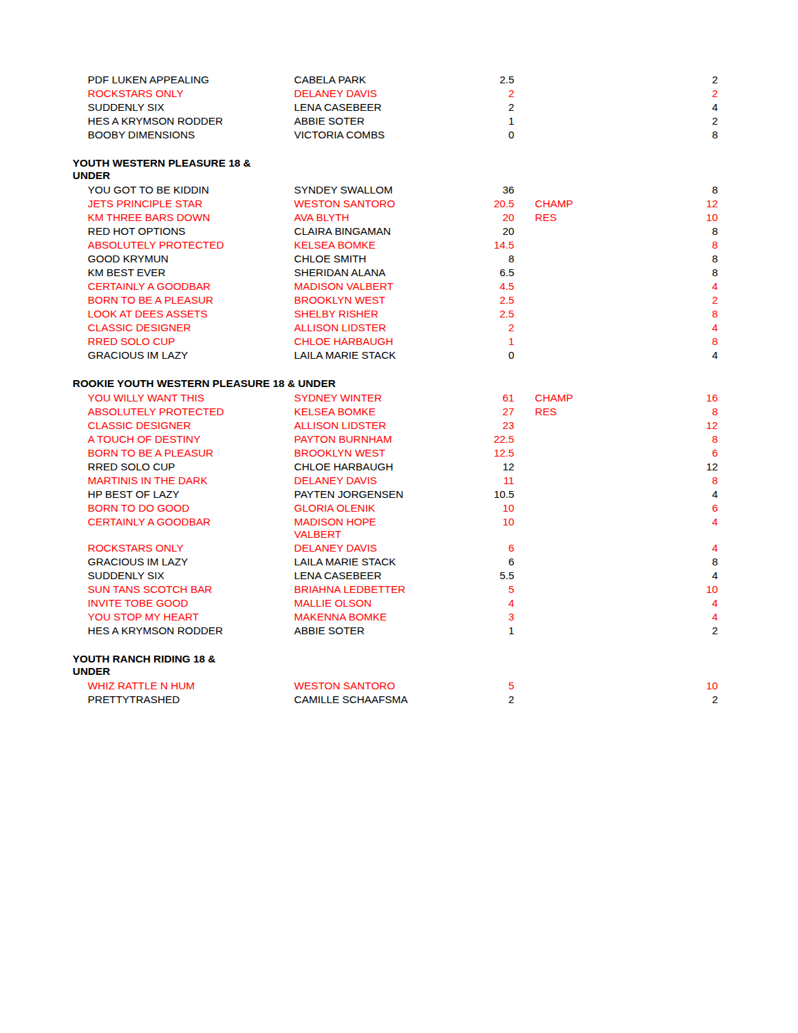| PDF LUKEN APPEALING | CABELA PARK | 2.5 | | 2 |
| ROCKSTARS ONLY | DELANEY DAVIS | 2 | | 2 |
| SUDDENLY SIX | LENA CASEBEER | 2 | | 4 |
| HES A KRYMSON RODDER | ABBIE SOTER | 1 | | 2 |
| BOOBY DIMENSIONS | VICTORIA COMBS | 0 | | 8 |
| YOUTH WESTERN PLEASURE 18 & UNDER |
| YOU GOT TO BE KIDDIN | SYNDEY SWALLOM | 36 | | 8 |
| JETS PRINCIPLE STAR | WESTON SANTORO | 20.5 | CHAMP | 12 |
| KM THREE BARS DOWN | AVA BLYTH | 20 | RES | 10 |
| RED HOT OPTIONS | CLAIRA BINGAMAN | 20 | | 8 |
| ABSOLUTELY PROTECTED | KELSEA BOMKE | 14.5 | | 8 |
| GOOD KRYMUN | CHLOE SMITH | 8 | | 8 |
| KM BEST EVER | SHERIDAN ALANA | 6.5 | | 8 |
| CERTAINLY A GOODBAR | MADISON VALBERT | 4.5 | | 4 |
| BORN TO BE A PLEASUR | BROOKLYN WEST | 2.5 | | 2 |
| LOOK AT DEES ASSETS | SHELBY RISHER | 2.5 | | 8 |
| CLASSIC DESIGNER | ALLISON LIDSTER | 2 | | 4 |
| RRED SOLO CUP | CHLOE HARBAUGH | 1 | | 8 |
| GRACIOUS IM LAZY | LAILA MARIE STACK | 0 | | 4 |
| ROOKIE YOUTH WESTERN PLEASURE 18 & UNDER |
| YOU WILLY WANT THIS | SYDNEY WINTER | 61 | CHAMP | 16 |
| ABSOLUTELY PROTECTED | KELSEA BOMKE | 27 | RES | 8 |
| CLASSIC DESIGNER | ALLISON LIDSTER | 23 | | 12 |
| A TOUCH OF DESTINY | PAYTON BURNHAM | 22.5 | | 8 |
| BORN TO BE A PLEASUR | BROOKLYN WEST | 12.5 | | 6 |
| RRED SOLO CUP | CHLOE HARBAUGH | 12 | | 12 |
| MARTINIS IN THE DARK | DELANEY DAVIS | 11 | | 8 |
| HP BEST OF LAZY | PAYTEN JORGENSEN | 10.5 | | 4 |
| BORN TO DO GOOD | GLORIA OLENIK | 10 | | 6 |
| CERTAINLY A GOODBAR | MADISON HOPE VALBERT | 10 | | 4 |
| ROCKSTARS ONLY | DELANEY DAVIS | 6 | | 4 |
| GRACIOUS IM LAZY | LAILA MARIE STACK | 6 | | 8 |
| SUDDENLY SIX | LENA CASEBEER | 5.5 | | 4 |
| SUN TANS SCOTCH BAR | BRIAHNA LEDBETTER | 5 | | 10 |
| INVITE TOBE GOOD | MALLIE OLSON | 4 | | 4 |
| YOU STOP MY HEART | MAKENNA BOMKE | 3 | | 4 |
| HES A KRYMSON RODDER | ABBIE SOTER | 1 | | 2 |
| YOUTH RANCH RIDING 18 & UNDER |
| WHIZ RATTLE N HUM | WESTON SANTORO | 5 | | 10 |
| PRETTYTRASHED | CAMILLE SCHAAFSMA | 2 | | 2 |